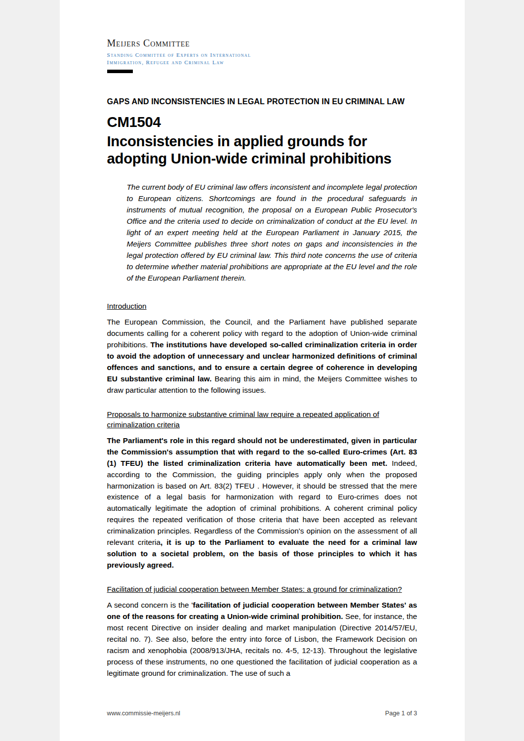Meijers Committee
Standing Committee of Experts on International
Immigration, Refugee and Criminal Law
GAPS AND INCONSISTENCIES IN LEGAL PROTECTION IN EU CRIMINAL LAW
CM1504
Inconsistencies in applied grounds for adopting Union-wide criminal prohibitions
The current body of EU criminal law offers inconsistent and incomplete legal protection to European citizens. Shortcomings are found in the procedural safeguards in instruments of mutual recognition, the proposal on a European Public Prosecutor's Office and the criteria used to decide on criminalization of conduct at the EU level. In light of an expert meeting held at the European Parliament in January 2015, the Meijers Committee publishes three short notes on gaps and inconsistencies in the legal protection offered by EU criminal law. This third note concerns the use of criteria to determine whether material prohibitions are appropriate at the EU level and the role of the European Parliament therein.
Introduction
The European Commission, the Council, and the Parliament have published separate documents calling for a coherent policy with regard to the adoption of Union-wide criminal prohibitions. The institutions have developed so-called criminalization criteria in order to avoid the adoption of unnecessary and unclear harmonized definitions of criminal offences and sanctions, and to ensure a certain degree of coherence in developing EU substantive criminal law. Bearing this aim in mind, the Meijers Committee wishes to draw particular attention to the following issues.
Proposals to harmonize substantive criminal law require a repeated application of criminalization criteria
The Parliament's role in this regard should not be underestimated, given in particular the Commission's assumption that with regard to the so-called Euro-crimes (Art. 83 (1) TFEU) the listed criminalization criteria have automatically been met. Indeed, according to the Commission, the guiding principles apply only when the proposed harmonization is based on Art. 83(2) TFEU . However, it should be stressed that the mere existence of a legal basis for harmonization with regard to Euro-crimes does not automatically legitimate the adoption of criminal prohibitions. A coherent criminal policy requires the repeated verification of those criteria that have been accepted as relevant criminalization principles. Regardless of the Commission's opinion on the assessment of all relevant criteria, it is up to the Parliament to evaluate the need for a criminal law solution to a societal problem, on the basis of those principles to which it has previously agreed.
Facilitation of judicial cooperation between Member States: a ground for criminalization?
A second concern is the 'facilitation of judicial cooperation between Member States' as one of the reasons for creating a Union-wide criminal prohibition. See, for instance, the most recent Directive on insider dealing and market manipulation (Directive 2014/57/EU, recital no. 7). See also, before the entry into force of Lisbon, the Framework Decision on racism and xenophobia (2008/913/JHA, recitals no. 4-5, 12-13). Throughout the legislative process of these instruments, no one questioned the facilitation of judicial cooperation as a legitimate ground for criminalization. The use of such a
www.commissie-meijers.nl Page 1 of 3